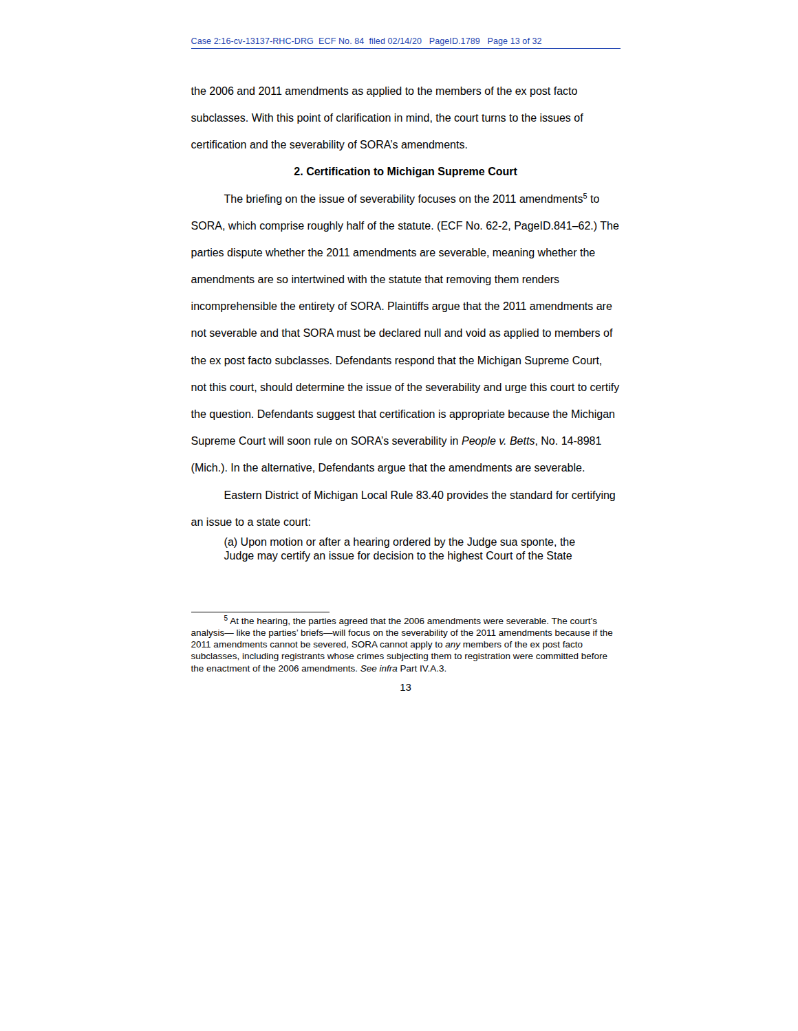Case 2:16-cv-13137-RHC-DRG ECF No. 84 filed 02/14/20 PageID.1789 Page 13 of 32
the 2006 and 2011 amendments as applied to the members of the ex post facto
subclasses. With this point of clarification in mind, the court turns to the issues of
certification and the severability of SORA’s amendments.
2. Certification to Michigan Supreme Court
The briefing on the issue of severability focuses on the 2011 amendments5 to
SORA, which comprise roughly half of the statute. (ECF No. 62-2, PageID.841–62.) The
parties dispute whether the 2011 amendments are severable, meaning whether the
amendments are so intertwined with the statute that removing them renders
incomprehensible the entirety of SORA. Plaintiffs argue that the 2011 amendments are
not severable and that SORA must be declared null and void as applied to members of
the ex post facto subclasses. Defendants respond that the Michigan Supreme Court,
not this court, should determine the issue of the severability and urge this court to certify
the question. Defendants suggest that certification is appropriate because the Michigan
Supreme Court will soon rule on SORA’s severability in People v. Betts, No. 14-8981
(Mich.). In the alternative, Defendants argue that the amendments are severable.
Eastern District of Michigan Local Rule 83.40 provides the standard for certifying
an issue to a state court:
(a) Upon motion or after a hearing ordered by the Judge sua sponte, the
Judge may certify an issue for decision to the highest Court of the State
5 At the hearing, the parties agreed that the 2006 amendments were severable. The court’s analysis— like the parties’ briefs—will focus on the severability of the 2011 amendments because if the 2011 amendments cannot be severed, SORA cannot apply to any members of the ex post facto subclasses, including registrants whose crimes subjecting them to registration were committed before the enactment of the 2006 amendments. See infra Part IV.A.3.
13